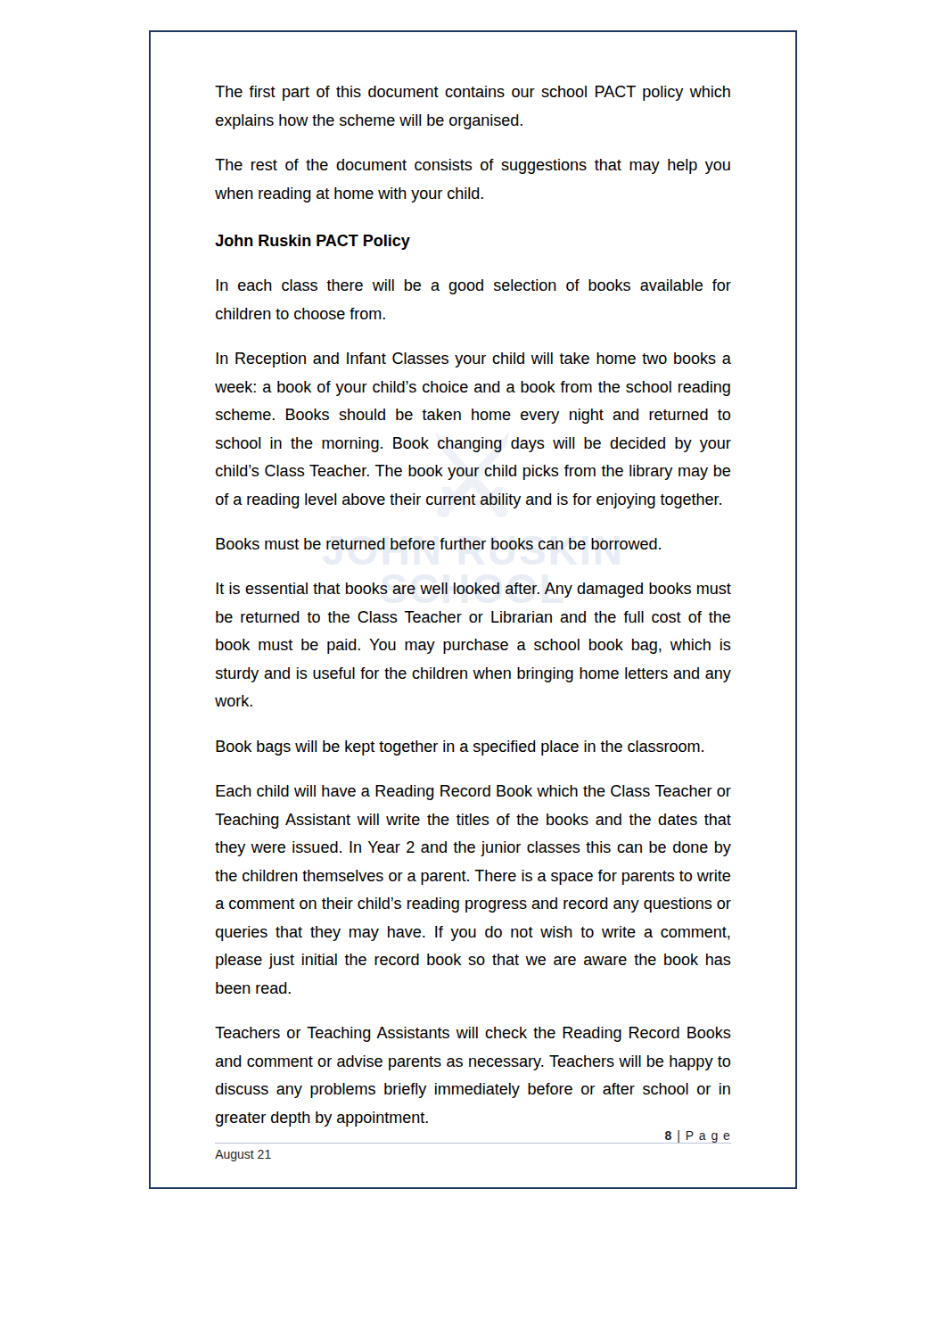⚔ JOHN RUSKIN SCHOOL
The first part of this document contains our school PACT policy which explains how the scheme will be organised.
The rest of the document consists of suggestions that may help you when reading at home with your child.
John Ruskin PACT Policy
In each class there will be a good selection of books available for children to choose from.
In Reception and Infant Classes your child will take home two books a week: a book of your child’s choice and a book from the school reading scheme. Books should be taken home every night and returned to school in the morning. Book changing days will be decided by your child’s Class Teacher. The book your child picks from the library may be of a reading level above their current ability and is for enjoying together.
Books must be returned before further books can be borrowed.
It is essential that books are well looked after. Any damaged books must be returned to the Class Teacher or Librarian and the full cost of the book must be paid. You may purchase a school book bag, which is sturdy and is useful for the children when bringing home letters and any work.
Book bags will be kept together in a specified place in the classroom.
Each child will have a Reading Record Book which the Class Teacher or Teaching Assistant will write the titles of the books and the dates that they were issued. In Year 2 and the junior classes this can be done by the children themselves or a parent. There is a space for parents to write a comment on their child’s reading progress and record any questions or queries that they may have. If you do not wish to write a comment, please just initial the record book so that we are aware the book has been read.
Teachers or Teaching Assistants will check the Reading Record Books and comment or advise parents as necessary. Teachers will be happy to discuss any problems briefly immediately before or after school or in greater depth by appointment.
8 | P a g e
August 21